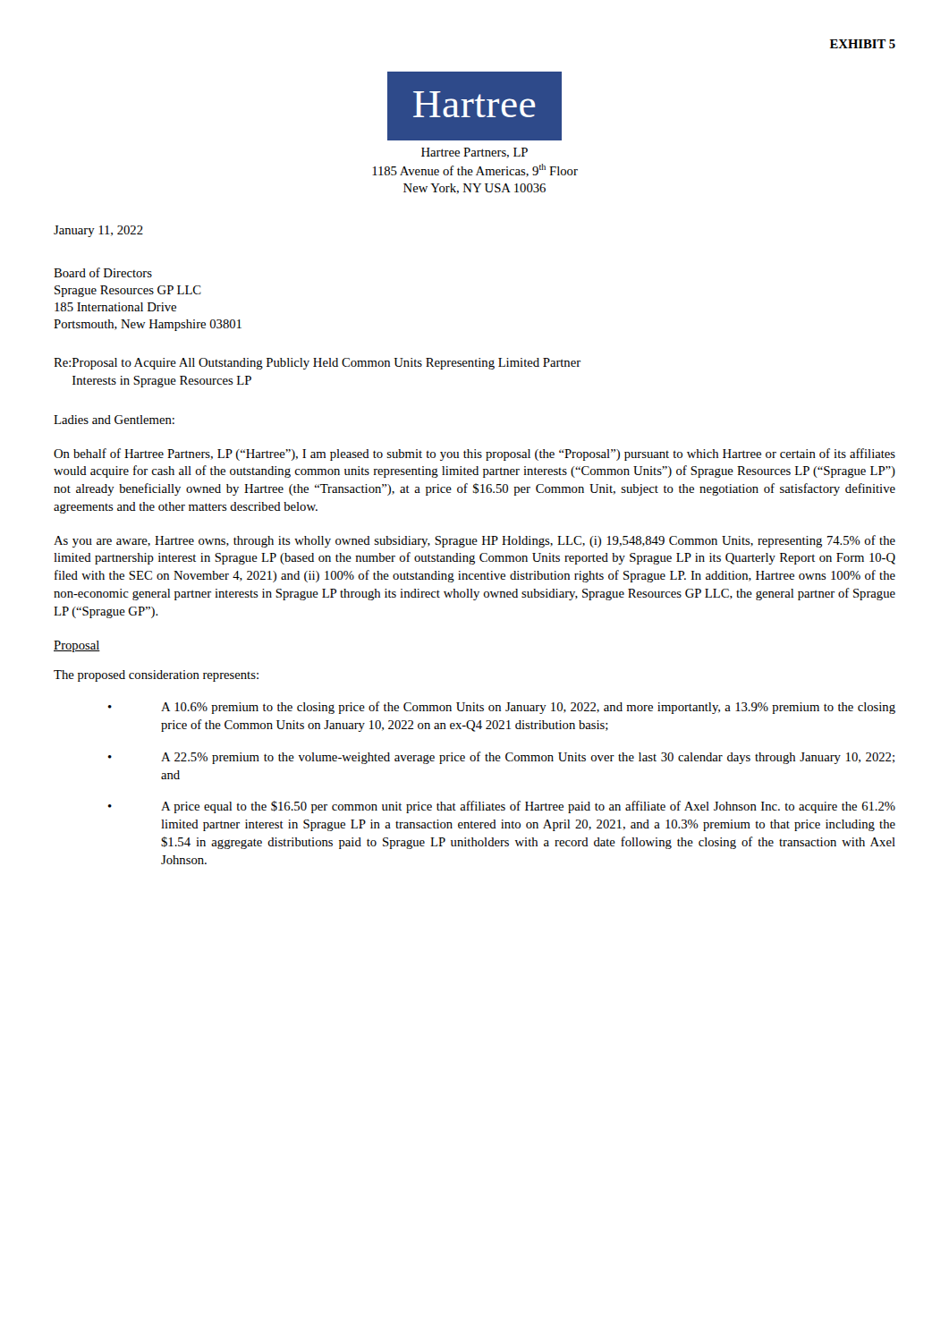EXHIBIT 5
Hartree
Hartree Partners, LP
1185 Avenue of the Americas, 9th Floor
New York, NY USA 10036
January 11, 2022
Board of Directors
Sprague Resources GP LLC
185 International Drive
Portsmouth, New Hampshire 03801
| Re: | Proposal to Acquire All Outstanding Publicly Held Common Units Representing Limited Partner Interests in Sprague Resources LP |
Ladies and Gentlemen:
On behalf of Hartree Partners, LP (“Hartree”), I am pleased to submit to you this proposal (the “Proposal”) pursuant to which Hartree or certain of its affiliates would acquire for cash all of the outstanding common units representing limited partner interests (“Common Units”) of Sprague Resources LP (“Sprague LP”) not already beneficially owned by Hartree (the “Transaction”), at a price of $16.50 per Common Unit, subject to the negotiation of satisfactory definitive agreements and the other matters described below.
As you are aware, Hartree owns, through its wholly owned subsidiary, Sprague HP Holdings, LLC, (i) 19,548,849 Common Units, representing 74.5% of the limited partnership interest in Sprague LP (based on the number of outstanding Common Units reported by Sprague LP in its Quarterly Report on Form 10-Q filed with the SEC on November 4, 2021) and (ii) 100% of the outstanding incentive distribution rights of Sprague LP. In addition, Hartree owns 100% of the non-economic general partner interests in Sprague LP through its indirect wholly owned subsidiary, Sprague Resources GP LLC, the general partner of Sprague LP (“Sprague GP”).
Proposal
The proposed consideration represents:
• A 10.6% premium to the closing price of the Common Units on January 10, 2022, and more importantly, a 13.9% premium to the closing price of the Common Units on January 10, 2022 on an ex-Q4 2021 distribution basis;
• A 22.5% premium to the volume-weighted average price of the Common Units over the last 30 calendar days through January 10, 2022; and
• A price equal to the $16.50 per common unit price that affiliates of Hartree paid to an affiliate of Axel Johnson Inc. to acquire the 61.2% limited partner interest in Sprague LP in a transaction entered into on April 20, 2021, and a 10.3% premium to that price including the $1.54 in aggregate distributions paid to Sprague LP unitholders with a record date following the closing of the transaction with Axel Johnson.